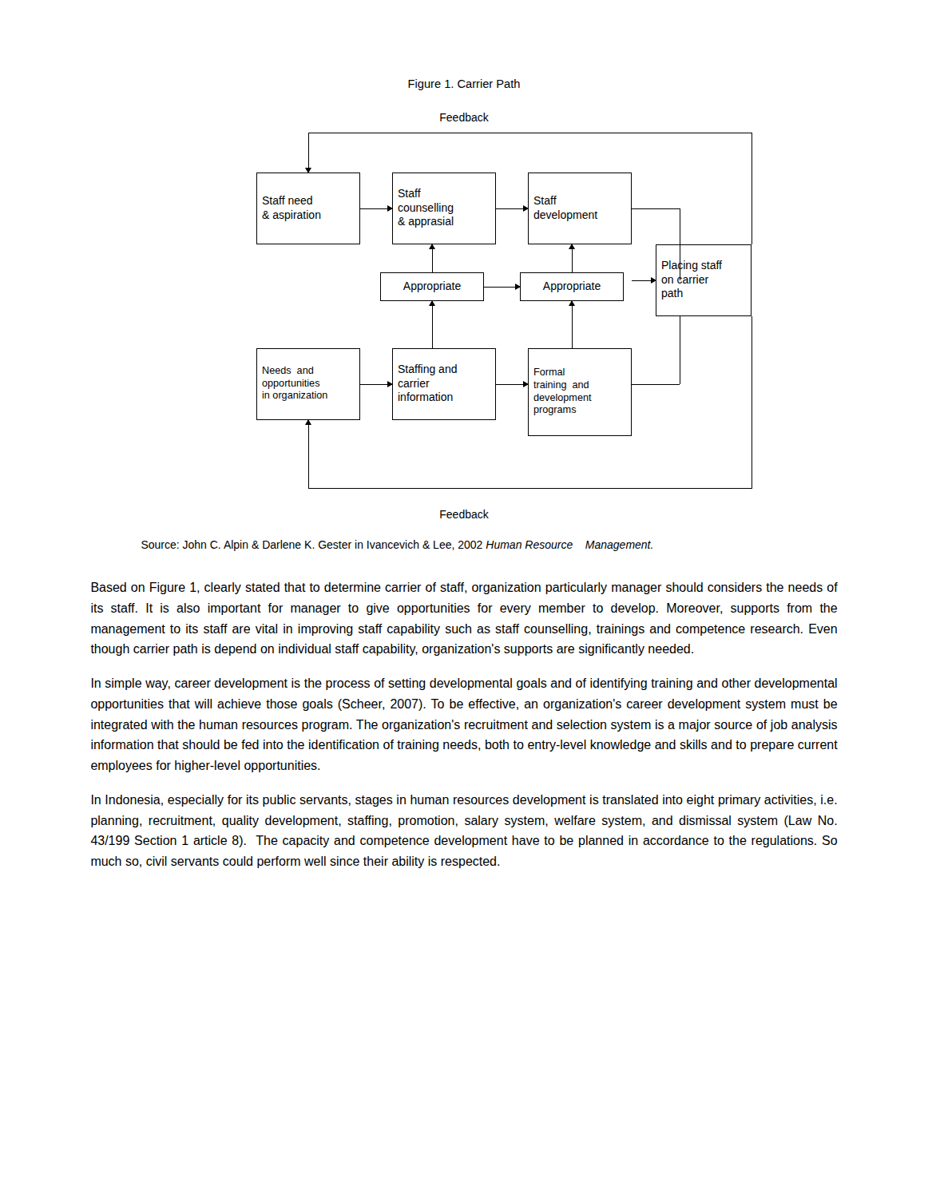Figure 1. Carrier Path
Feedback
Feedback
Staff need
& aspiration
Staff
counselling
& apprasial
Staff
development
Placing staff
on carrier
path
Appropriate
Appropriate
Needs and
opportunities
in organization
Staffing and
carrier
information
Formal
training and
development
programs
Source: John C. Alpin & Darlene K. Gester in Ivancevich & Lee, 2002 Human Resource Management.
Based on Figure 1, clearly stated that to determine carrier of staff, organization particularly manager should considers the needs of its staff. It is also important for manager to give opportunities for every member to develop. Moreover, supports from the management to its staff are vital in improving staff capability such as staff counselling, trainings and competence research. Even though carrier path is depend on individual staff capability, organization's supports are significantly needed.
In simple way, career development is the process of setting developmental goals and of identifying training and other developmental opportunities that will achieve those goals (Scheer, 2007). To be effective, an organization's career development system must be integrated with the human resources program. The organization's recruitment and selection system is a major source of job analysis information that should be fed into the identification of training needs, both to entry-level knowledge and skills and to prepare current employees for higher-level opportunities.
In Indonesia, especially for its public servants, stages in human resources development is translated into eight primary activities, i.e. planning, recruitment, quality development, staffing, promotion, salary system, welfare system, and dismissal system (Law No. 43/199 Section 1 article 8). The capacity and competence development have to be planned in accordance to the regulations. So much so, civil servants could perform well since their ability is respected.